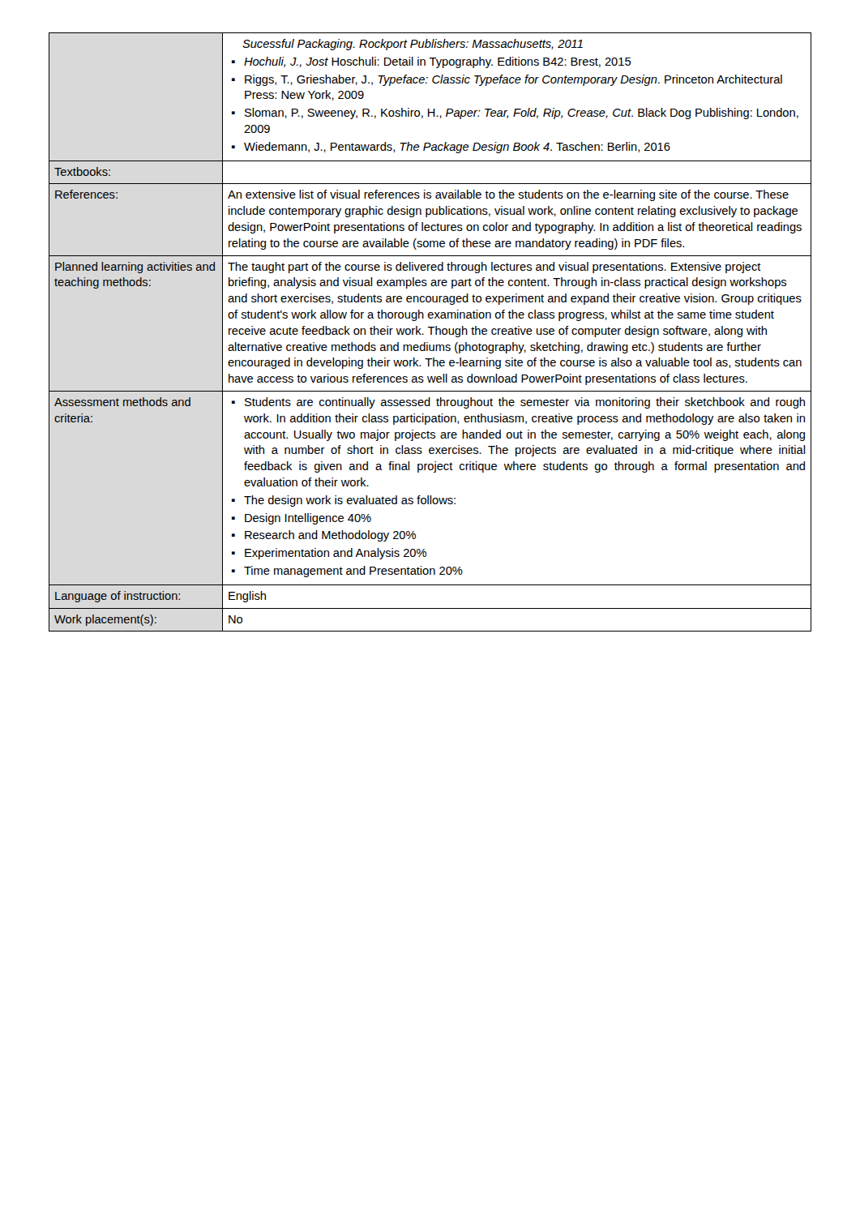| | Sucessful Packaging . Rockport Publishers: Massachusetts, 2011 Hochuli, J., Jost Hoschuli: Detail in Typography. Editions B42: Brest, 2015 Riggs, T., Grieshaber, J., Typeface: Classic Typeface for Contemporary Design . Princeton Architectural Press: New York, 2009 Sloman, P., Sweeney, R., Koshiro, H., Paper: Tear, Fold, Rip, Crease, Cut . Black Dog Publishing: London, 2009 Wiedemann, J., Pentawards, The Package Design Book 4 . Taschen: Berlin, 2016 |
| Textbooks: | |
| References: | An extensive list of visual references is available to the students on the e-learning site of the course. These include contemporary graphic design publications, visual work, online content relating exclusively to package design, PowerPoint presentations of lectures on color and typography. In addition a list of theoretical readings relating to the course are available (some of these are mandatory reading) in PDF files. |
| Planned learning activities and teaching methods: | The taught part of the course is delivered through lectures and visual presentations. Extensive project briefing, analysis and visual examples are part of the content. Through in-class practical design workshops and short exercises, students are encouraged to experiment and expand their creative vision. Group critiques of student's work allow for a thorough examination of the class progress, whilst at the same time student receive acute feedback on their work. Though the creative use of computer design software, along with alternative creative methods and mediums (photography, sketching, drawing etc.) students are further encouraged in developing their work. The e-learning site of the course is also a valuable tool as, students can have access to various references as well as download PowerPoint presentations of class lectures. |
| Assessment methods and criteria: | Students are continually assessed throughout the semester via monitoring their sketchbook and rough work. In addition their class participation, enthusiasm, creative process and methodology are also taken in account. Usually two major projects are handed out in the semester, carrying a 50% weight each, along with a number of short in class exercises. The projects are evaluated in a mid-critique where initial feedback is given and a final project critique where students go through a formal presentation and evaluation of their work. The design work is evaluated as follows: Design Intelligence 40% Research and Methodology 20% Experimentation and Analysis 20% Time management and Presentation 20% |
| Language of instruction: | English |
| Work placement(s): | No |